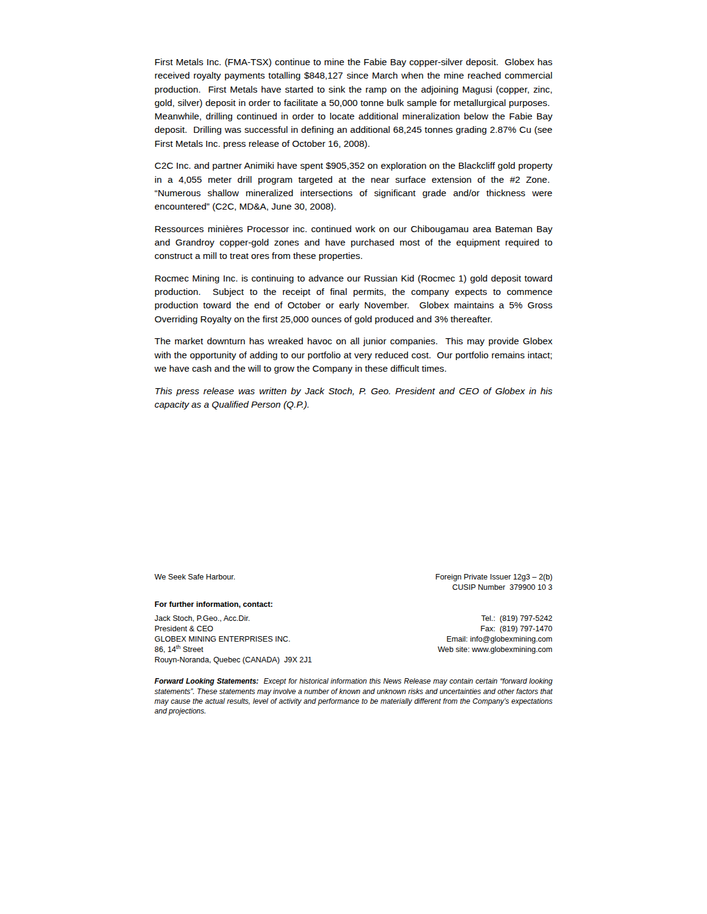First Metals Inc. (FMA-TSX) continue to mine the Fabie Bay copper-silver deposit. Globex has received royalty payments totalling $848,127 since March when the mine reached commercial production. First Metals have started to sink the ramp on the adjoining Magusi (copper, zinc, gold, silver) deposit in order to facilitate a 50,000 tonne bulk sample for metallurgical purposes. Meanwhile, drilling continued in order to locate additional mineralization below the Fabie Bay deposit. Drilling was successful in defining an additional 68,245 tonnes grading 2.87% Cu (see First Metals Inc. press release of October 16, 2008).
C2C Inc. and partner Animiki have spent $905,352 on exploration on the Blackcliff gold property in a 4,055 meter drill program targeted at the near surface extension of the #2 Zone. “Numerous shallow mineralized intersections of significant grade and/or thickness were encountered” (C2C, MD&A, June 30, 2008).
Ressources minières Processor inc. continued work on our Chibougamau area Bateman Bay and Grandroy copper-gold zones and have purchased most of the equipment required to construct a mill to treat ores from these properties.
Rocmec Mining Inc. is continuing to advance our Russian Kid (Rocmec 1) gold deposit toward production. Subject to the receipt of final permits, the company expects to commence production toward the end of October or early November. Globex maintains a 5% Gross Overriding Royalty on the first 25,000 ounces of gold produced and 3% thereafter.
The market downturn has wreaked havoc on all junior companies. This may provide Globex with the opportunity of adding to our portfolio at very reduced cost. Our portfolio remains intact; we have cash and the will to grow the Company in these difficult times.
This press release was written by Jack Stoch, P. Geo. President and CEO of Globex in his capacity as a Qualified Person (Q.P.).
We Seek Safe Harbour.
Foreign Private Issuer 12g3 – 2(b)
CUSIP Number 379900 10 3
For further information, contact:
Jack Stoch, P.Geo., Acc.Dir.
President & CEO
GLOBEX MINING ENTERPRISES INC.
86, 14th Street
Rouyn-Noranda, Quebec (CANADA) J9X 2J1
Tel.: (819) 797-5242
Fax: (819) 797-1470
Email: info@globexmining.com
Web site: www.globexmining.com
Forward Looking Statements: Except for historical information this News Release may contain certain “forward looking statements”. These statements may involve a number of known and unknown risks and uncertainties and other factors that may cause the actual results, level of activity and performance to be materially different from the Company’s expectations and projections.